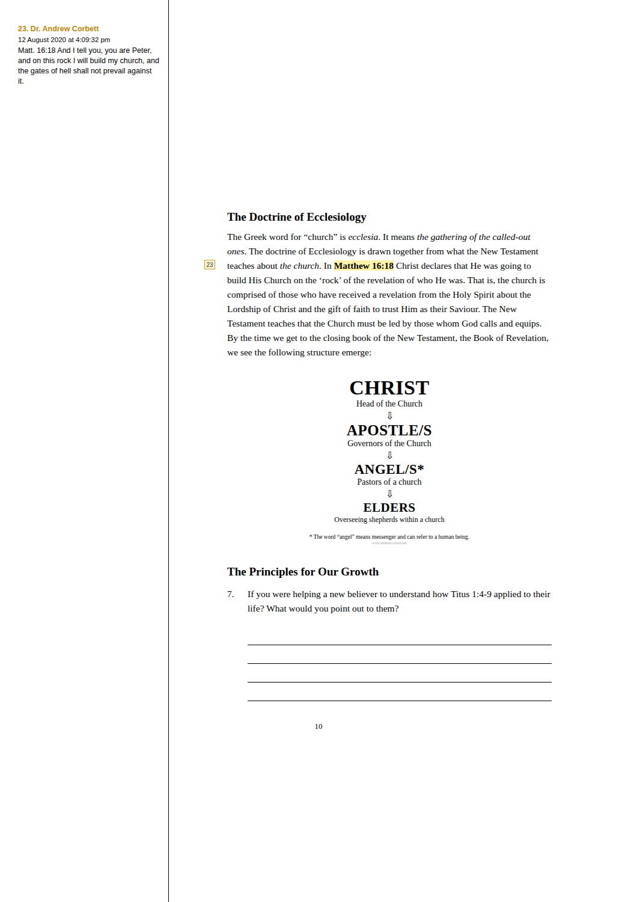23. Dr. Andrew Corbett
12 August 2020 at 4:09:32 pm
Matt. 16:18 And I tell you, you are Peter, and on this rock I will build my church, and the gates of hell shall not prevail against it.
23
The Doctrine of Ecclesiology
The Greek word for “church” is ecclesia. It means the gathering of the called-out ones. The doctrine of Ecclesiology is drawn together from what the New Testament teaches about the church. In Matthew 16:18 Christ declares that He was going to build His Church on the ‘rock’ of the revelation of who He was. That is, the church is comprised of those who have received a revelation from the Holy Spirit about the Lordship of Christ and the gift of faith to trust Him as their Saviour. The New Testament teaches that the Church must be led by those whom God calls and equips. By the time we get to the closing book of the New Testament, the Book of Revelation, we see the following structure emerge:
CHRIST
Head of the Church
⇩
APOSTLE/S
Governors of the Church
⇩
ANGEL/S*
Pastors of a church
⇩
ELDERS
Overseeing shepherds within a church
* The word “angel” means messenger and can refer to a human being.
www.andrewcorbett.net
The Principles for Our Growth
7.
If you were helping a new believer to understand how Titus 1:4-9 applied to their life? What would you point out to them?
10